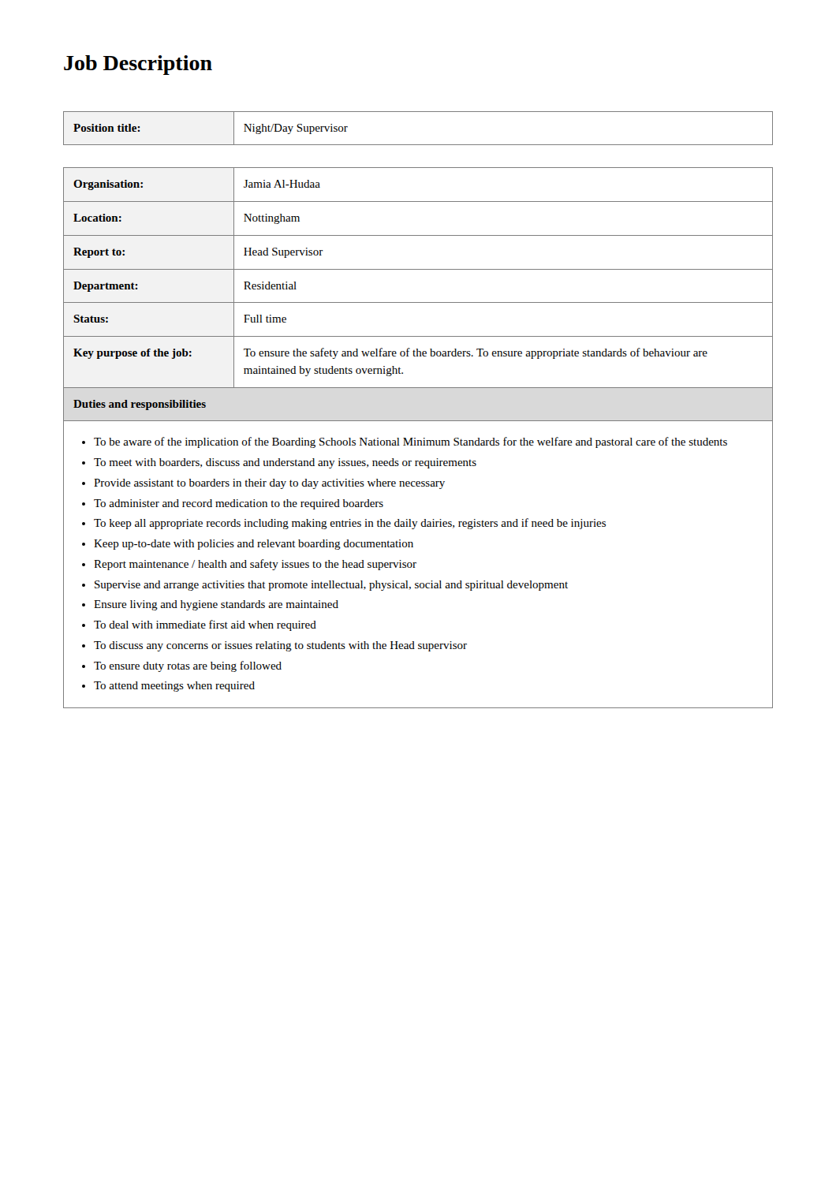Job Description
| Position title: | Night/Day Supervisor |
| Organisation: | Jamia Al-Hudaa |
| Location: | Nottingham |
| Report to: | Head Supervisor |
| Department: | Residential |
| Status: | Full time |
| Key purpose of the job: | To ensure the safety and welfare of the boarders. To ensure appropriate standards of behaviour are maintained by students overnight. |
| Duties and responsibilities |
| To be aware of the implication of the Boarding Schools National Minimum Standards for the welfare and pastoral care of the students To meet with boarders, discuss and understand any issues, needs or requirements Provide assistant to boarders in their day to day activities where necessary To administer and record medication to the required boarders To keep all appropriate records including making entries in the daily dairies, registers and if need be injuries Keep up-to-date with policies and relevant boarding documentation Report maintenance / health and safety issues to the head supervisor Supervise and arrange activities that promote intellectual, physical, social and spiritual development Ensure living and hygiene standards are maintained To deal with immediate first aid when required To discuss any concerns or issues relating to students with the Head supervisor To ensure duty rotas are being followed To attend meetings when required |